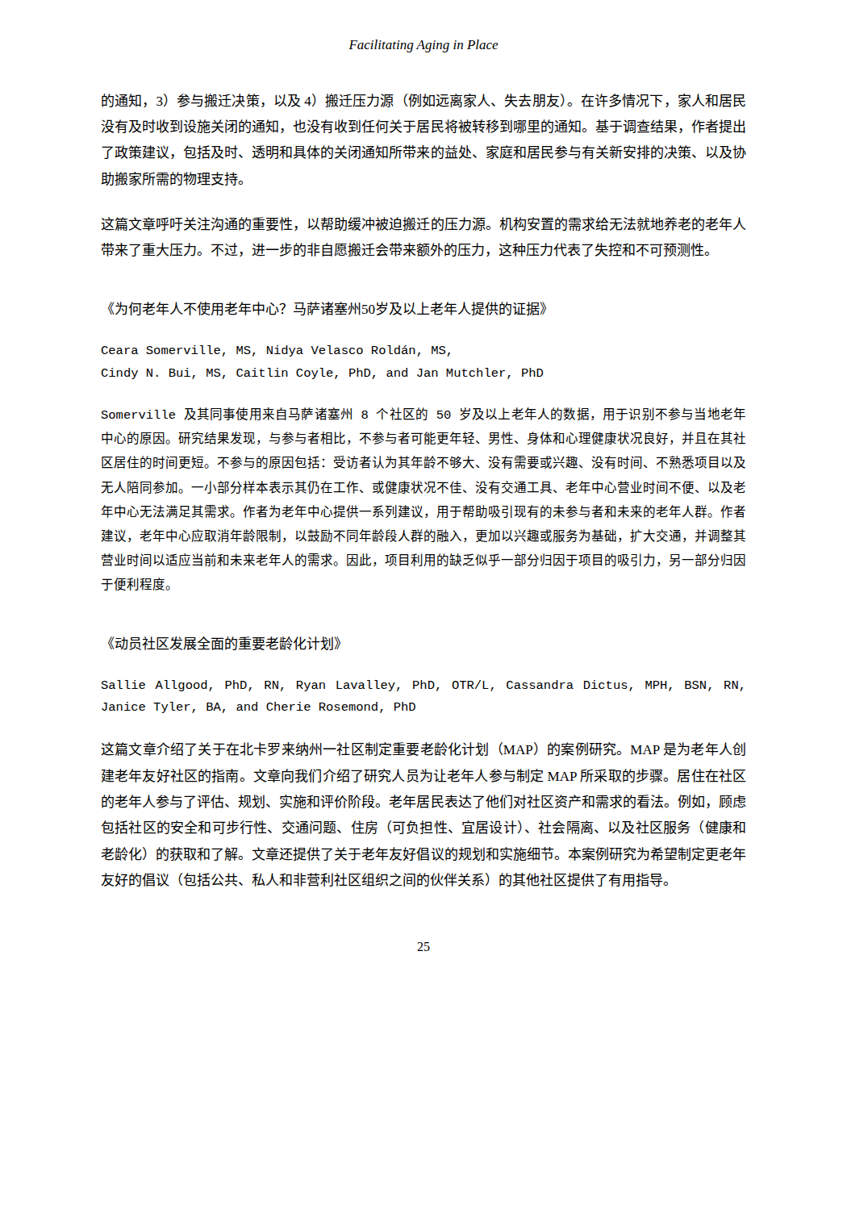Facilitating Aging in Place
的通知，3）参与搬迁决策，以及 4）搬迁压力源（例如远离家人、失去朋友）。在许多情况下，家人和居民没有及时收到设施关闭的通知，也没有收到任何关于居民将被转移到哪里的通知。基于调查结果，作者提出了政策建议，包括及时、透明和具体的关闭通知所带来的益处、家庭和居民参与有关新安排的决策、以及协助搬家所需的物理支持。
这篇文章呼吁关注沟通的重要性，以帮助缓冲被迫搬迁的压力源。机构安置的需求给无法就地养老的老年人带来了重大压力。不过，进一步的非自愿搬迁会带来额外的压力，这种压力代表了失控和不可预测性。
《为何老年人不使用老年中心？马萨诸塞州50岁及以上老年人提供的证据》
Ceara Somerville, MS, Nidya Velasco Roldán, MS,
Cindy N. Bui, MS, Caitlin Coyle, PhD, and Jan Mutchler, PhD
Somerville 及其同事使用来自马萨诸塞州 8 个社区的 50 岁及以上老年人的数据，用于识别不参与当地老年中心的原因。研究结果发现，与参与者相比，不参与者可能更年轻、男性、身体和心理健康状况良好，并且在其社区居住的时间更短。不参与的原因包括：受访者认为其年龄不够大、没有需要或兴趣、没有时间、不熟悉项目以及无人陪同参加。一小部分样本表示其仍在工作、或健康状况不佳、没有交通工具、老年中心营业时间不便、以及老年中心无法满足其需求。作者为老年中心提供一系列建议，用于帮助吸引现有的未参与者和未来的老年人群。作者建议，老年中心应取消年龄限制，以鼓励不同年龄段人群的融入，更加以兴趣或服务为基础，扩大交通，并调整其营业时间以适应当前和未来老年人的需求。因此，项目利用的缺乏似乎一部分归因于项目的吸引力，另一部分归因于便利程度。
《动员社区发展全面的重要老龄化计划》
Sallie Allgood, PhD, RN, Ryan Lavalley, PhD, OTR/L, Cassandra Dictus, MPH, BSN, RN, Janice Tyler, BA, and Cherie Rosemond, PhD
这篇文章介绍了关于在北卡罗来纳州一社区制定重要老龄化计划（MAP）的案例研究。MAP 是为老年人创建老年友好社区的指南。文章向我们介绍了研究人员为让老年人参与制定 MAP 所采取的步骤。居住在社区的老年人参与了评估、规划、实施和评价阶段。老年居民表达了他们对社区资产和需求的看法。例如，顾虑包括社区的安全和可步行性、交通问题、住房（可负担性、宜居设计）、社会隔离、以及社区服务（健康和老龄化）的获取和了解。文章还提供了关于老年友好倡议的规划和实施细节。本案例研究为希望制定更老年友好的倡议（包括公共、私人和非营利社区组织之间的伙伴关系）的其他社区提供了有用指导。
25